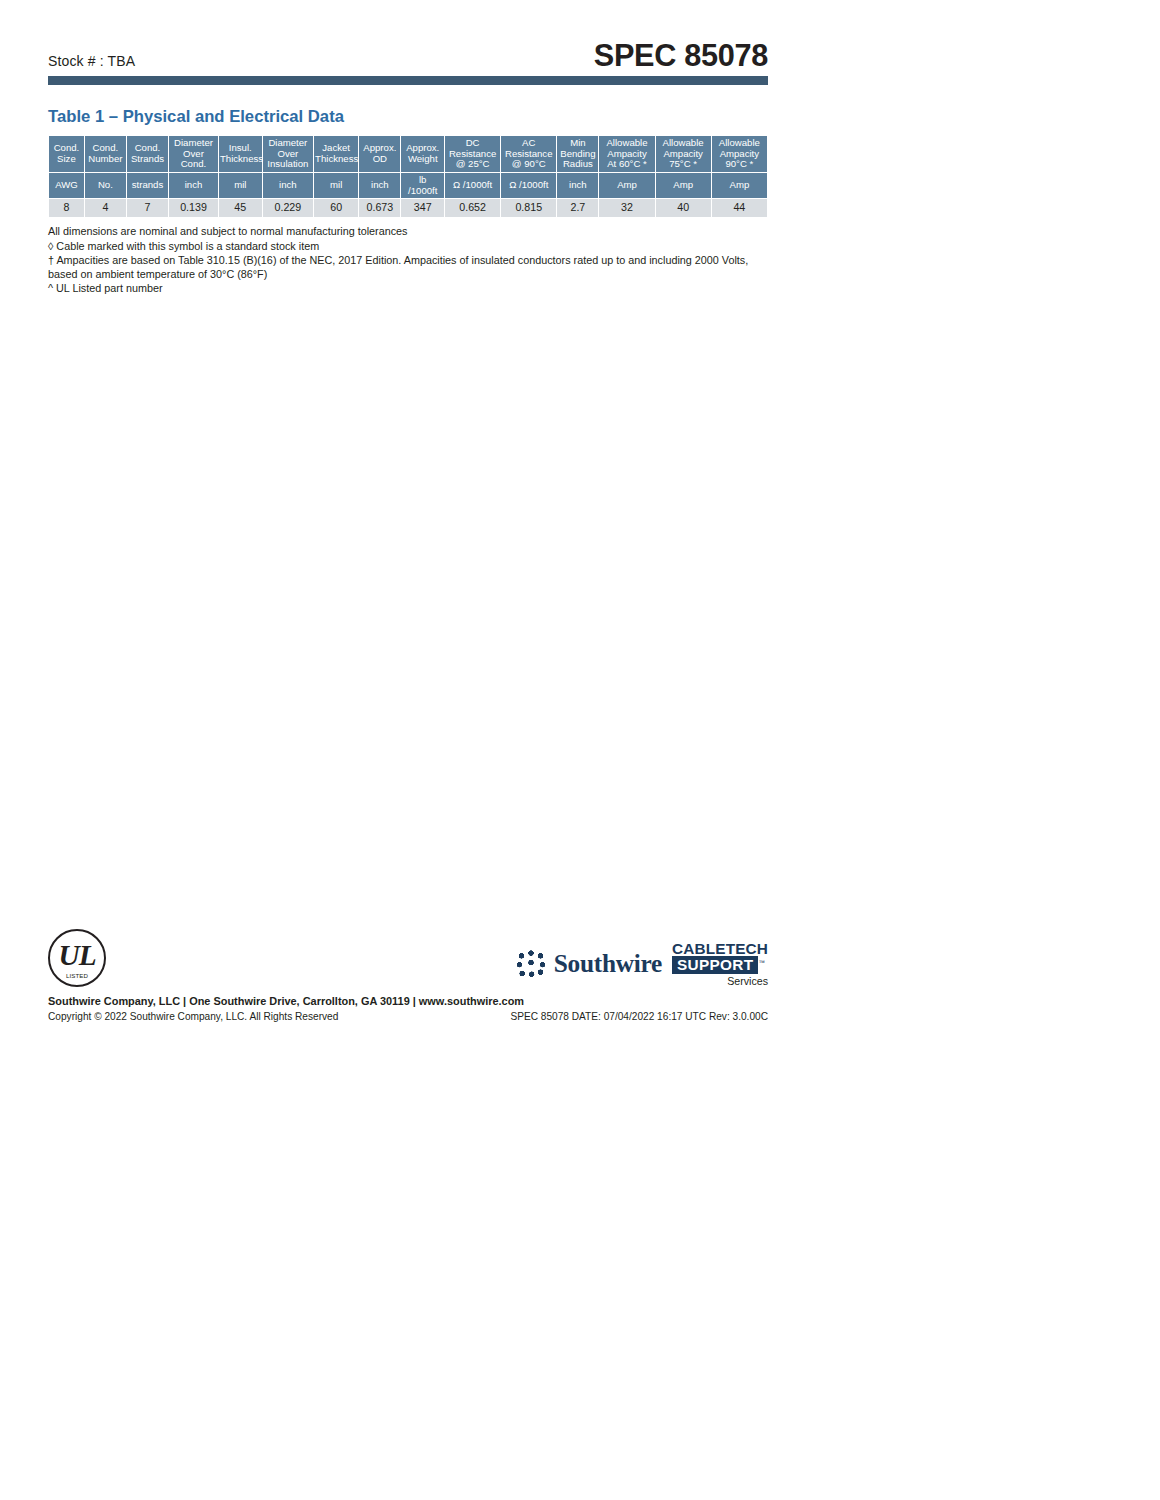Stock # : TBA
SPEC 85078
Table 1 – Physical and Electrical Data
| Cond. Size | Cond. Number | Cond. Strands | Diameter Over Cond. | Insul. Thickness | Diameter Over Insulation | Jacket Thickness | Approx. OD | Approx. Weight | DC Resistance @ 25°C | AC Resistance @ 90°C | Min Bending Radius | Allowable Ampacity At 60°C * | Allowable Ampacity 75°C * | Allowable Ampacity 90°C * |
| --- | --- | --- | --- | --- | --- | --- | --- | --- | --- | --- | --- | --- | --- | --- |
| AWG | No. | strands | inch | mil | inch | mil | inch | lb /1000ft | Ω /1000ft | Ω /1000ft | inch | Amp | Amp | Amp |
| 8 | 4 | 7 | 0.139 | 45 | 0.229 | 60 | 0.673 | 347 | 0.652 | 0.815 | 2.7 | 32 | 40 | 44 |
All dimensions are nominal and subject to normal manufacturing tolerances
◊ Cable marked with this symbol is a standard stock item
† Ampacities are based on Table 310.15 (B)(16) of the NEC, 2017 Edition. Ampacities of insulated conductors rated up to and including 2000 Volts, based on ambient temperature of 30°C (86°F)
^ UL Listed part number
UL LISTED
Southwire
CABLETECH
SUPPORT™
Services
Southwire Company, LLC | One Southwire Drive, Carrollton, GA 30119 | www.southwire.com
Copyright © 2022 Southwire Company, LLC. All Rights Reserved
SPEC 85078 DATE: 07/04/2022 16:17 UTC Rev: 3.0.00C